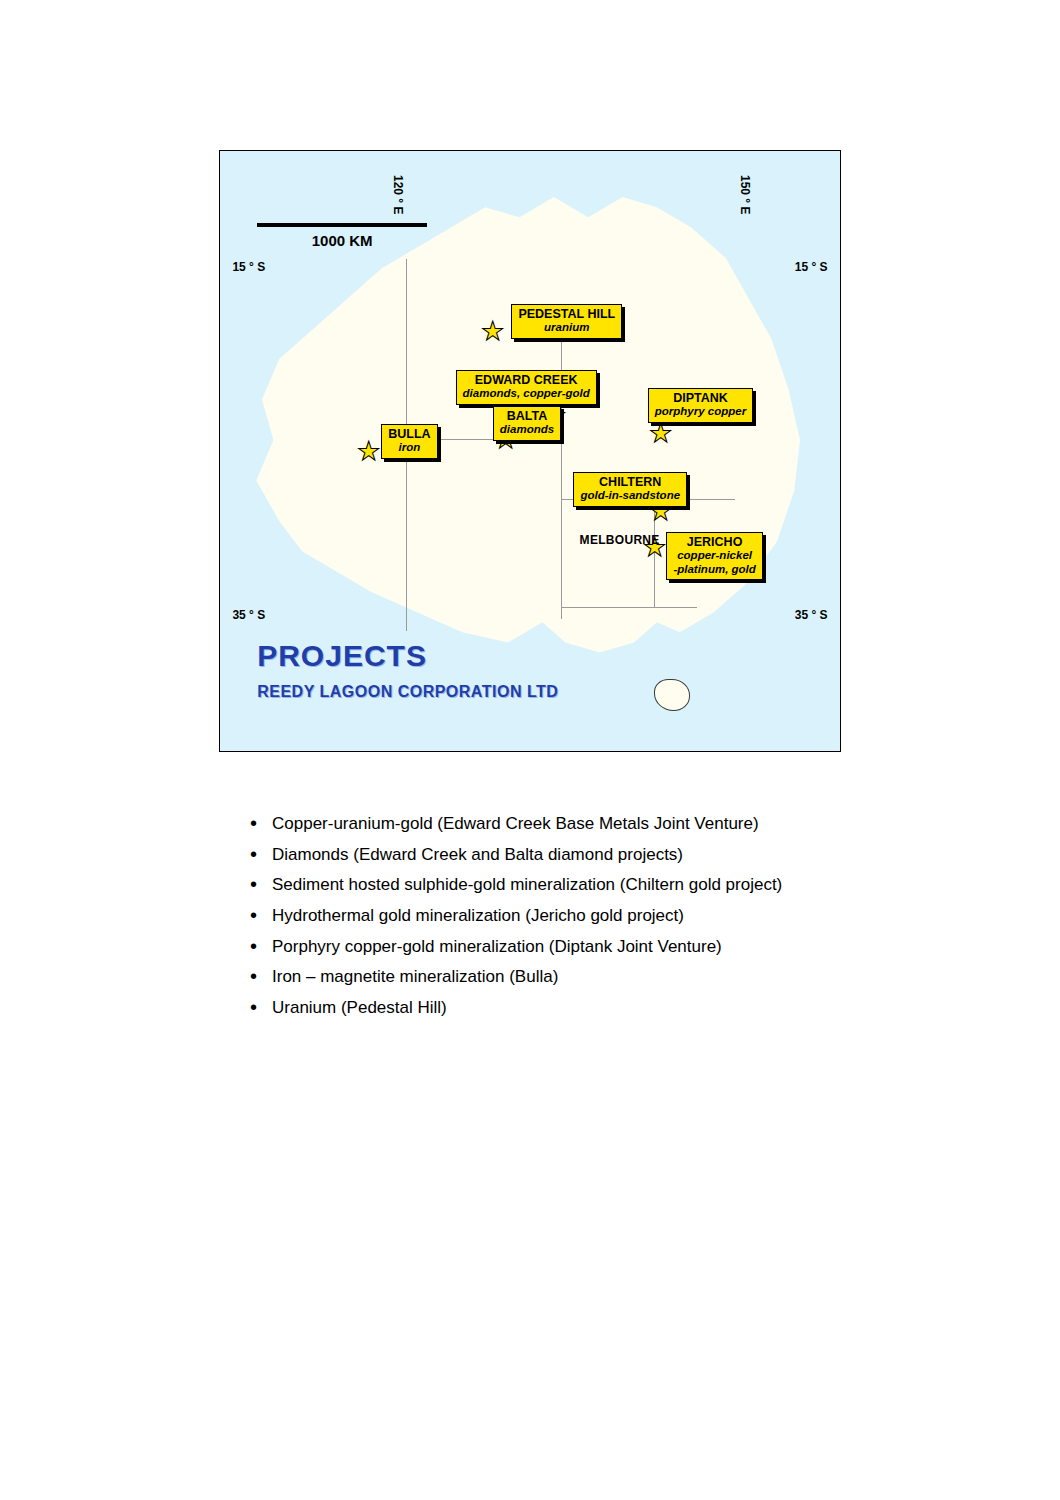1000 KM
120 ° E
150 ° E
15 ° S
15 ° S
35 ° S
35 ° S
PEDESTAL HILLuranium
EDWARD CREEKdiamonds, copper-gold
DIPTANKporphyry copper
BALTAdiamonds
BULLAiron
CHILTERNgold-in-sandstone
JERICHOcopper-nickel
-platinum, gold
MELBOURNE
PROJECTS
REEDY LAGOON CORPORATION LTD
Copper-uranium-gold (Edward Creek Base Metals Joint Venture)
Diamonds (Edward Creek and Balta diamond projects)
Sediment hosted sulphide-gold mineralization (Chiltern gold project)
Hydrothermal gold mineralization (Jericho gold project)
Porphyry copper-gold mineralization (Diptank Joint Venture)
Iron – magnetite mineralization (Bulla)
Uranium (Pedestal Hill)